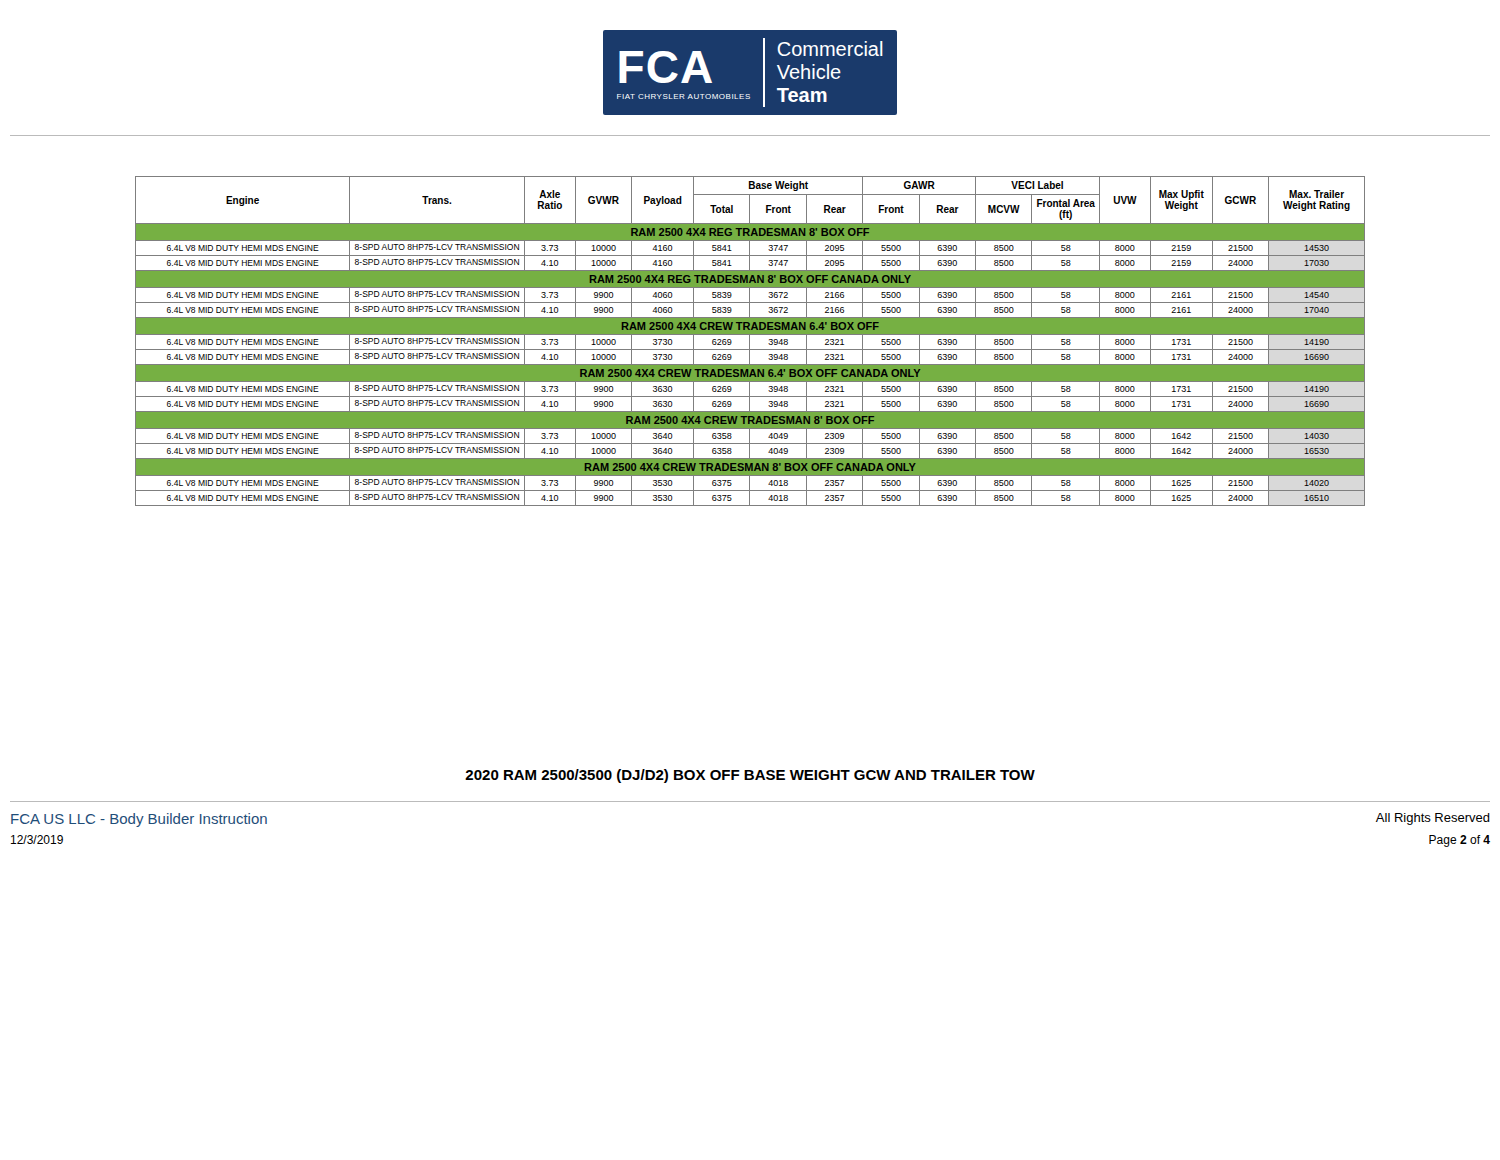FCA
FIAT CHRYSLER AUTOMOBILES
Commercial
Vehicle
Team
| Engine | Trans. | Axle Ratio | GVWR | Payload | Base Weight | GAWR | VECI Label | UVW | Max Upfit Weight | GCWR | Max. Trailer Weight Rating |
| --- | --- | --- | --- | --- | --- | --- | --- | --- | --- | --- | --- |
| Total | Front | Rear | Front | Rear | MCVW | Frontal Area (ft) |
| RAM 2500 4X4 REG TRADESMAN 8' BOX OFF |
| 6.4L V8 MID DUTY HEMI MDS ENGINE | 8-SPD AUTO 8HP75-LCV TRANSMISSION | 3.73 | 10000 | 4160 | 5841 | 3747 | 2095 | 5500 | 6390 | 8500 | 58 | 8000 | 2159 | 21500 | 14530 |
| 6.4L V8 MID DUTY HEMI MDS ENGINE | 8-SPD AUTO 8HP75-LCV TRANSMISSION | 4.10 | 10000 | 4160 | 5841 | 3747 | 2095 | 5500 | 6390 | 8500 | 58 | 8000 | 2159 | 24000 | 17030 |
| RAM 2500 4X4 REG TRADESMAN 8' BOX OFF CANADA ONLY |
| 6.4L V8 MID DUTY HEMI MDS ENGINE | 8-SPD AUTO 8HP75-LCV TRANSMISSION | 3.73 | 9900 | 4060 | 5839 | 3672 | 2166 | 5500 | 6390 | 8500 | 58 | 8000 | 2161 | 21500 | 14540 |
| 6.4L V8 MID DUTY HEMI MDS ENGINE | 8-SPD AUTO 8HP75-LCV TRANSMISSION | 4.10 | 9900 | 4060 | 5839 | 3672 | 2166 | 5500 | 6390 | 8500 | 58 | 8000 | 2161 | 24000 | 17040 |
| RAM 2500 4X4 CREW TRADESMAN 6.4' BOX OFF |
| 6.4L V8 MID DUTY HEMI MDS ENGINE | 8-SPD AUTO 8HP75-LCV TRANSMISSION | 3.73 | 10000 | 3730 | 6269 | 3948 | 2321 | 5500 | 6390 | 8500 | 58 | 8000 | 1731 | 21500 | 14190 |
| 6.4L V8 MID DUTY HEMI MDS ENGINE | 8-SPD AUTO 8HP75-LCV TRANSMISSION | 4.10 | 10000 | 3730 | 6269 | 3948 | 2321 | 5500 | 6390 | 8500 | 58 | 8000 | 1731 | 24000 | 16690 |
| RAM 2500 4X4 CREW TRADESMAN 6.4' BOX OFF CANADA ONLY |
| 6.4L V8 MID DUTY HEMI MDS ENGINE | 8-SPD AUTO 8HP75-LCV TRANSMISSION | 3.73 | 9900 | 3630 | 6269 | 3948 | 2321 | 5500 | 6390 | 8500 | 58 | 8000 | 1731 | 21500 | 14190 |
| 6.4L V8 MID DUTY HEMI MDS ENGINE | 8-SPD AUTO 8HP75-LCV TRANSMISSION | 4.10 | 9900 | 3630 | 6269 | 3948 | 2321 | 5500 | 6390 | 8500 | 58 | 8000 | 1731 | 24000 | 16690 |
| RAM 2500 4X4 CREW TRADESMAN 8' BOX OFF |
| 6.4L V8 MID DUTY HEMI MDS ENGINE | 8-SPD AUTO 8HP75-LCV TRANSMISSION | 3.73 | 10000 | 3640 | 6358 | 4049 | 2309 | 5500 | 6390 | 8500 | 58 | 8000 | 1642 | 21500 | 14030 |
| 6.4L V8 MID DUTY HEMI MDS ENGINE | 8-SPD AUTO 8HP75-LCV TRANSMISSION | 4.10 | 10000 | 3640 | 6358 | 4049 | 2309 | 5500 | 6390 | 8500 | 58 | 8000 | 1642 | 24000 | 16530 |
| RAM 2500 4X4 CREW TRADESMAN 8' BOX OFF CANADA ONLY |
| 6.4L V8 MID DUTY HEMI MDS ENGINE | 8-SPD AUTO 8HP75-LCV TRANSMISSION | 3.73 | 9900 | 3530 | 6375 | 4018 | 2357 | 5500 | 6390 | 8500 | 58 | 8000 | 1625 | 21500 | 14020 |
| 6.4L V8 MID DUTY HEMI MDS ENGINE | 8-SPD AUTO 8HP75-LCV TRANSMISSION | 4.10 | 9900 | 3530 | 6375 | 4018 | 2357 | 5500 | 6390 | 8500 | 58 | 8000 | 1625 | 24000 | 16510 |
2020 RAM 2500/3500 (DJ/D2) BOX OFF BASE WEIGHT GCW AND TRAILER TOW
FCA US LLC - Body Builder Instruction
All Rights Reserved
12/3/2019
Page 2 of 4